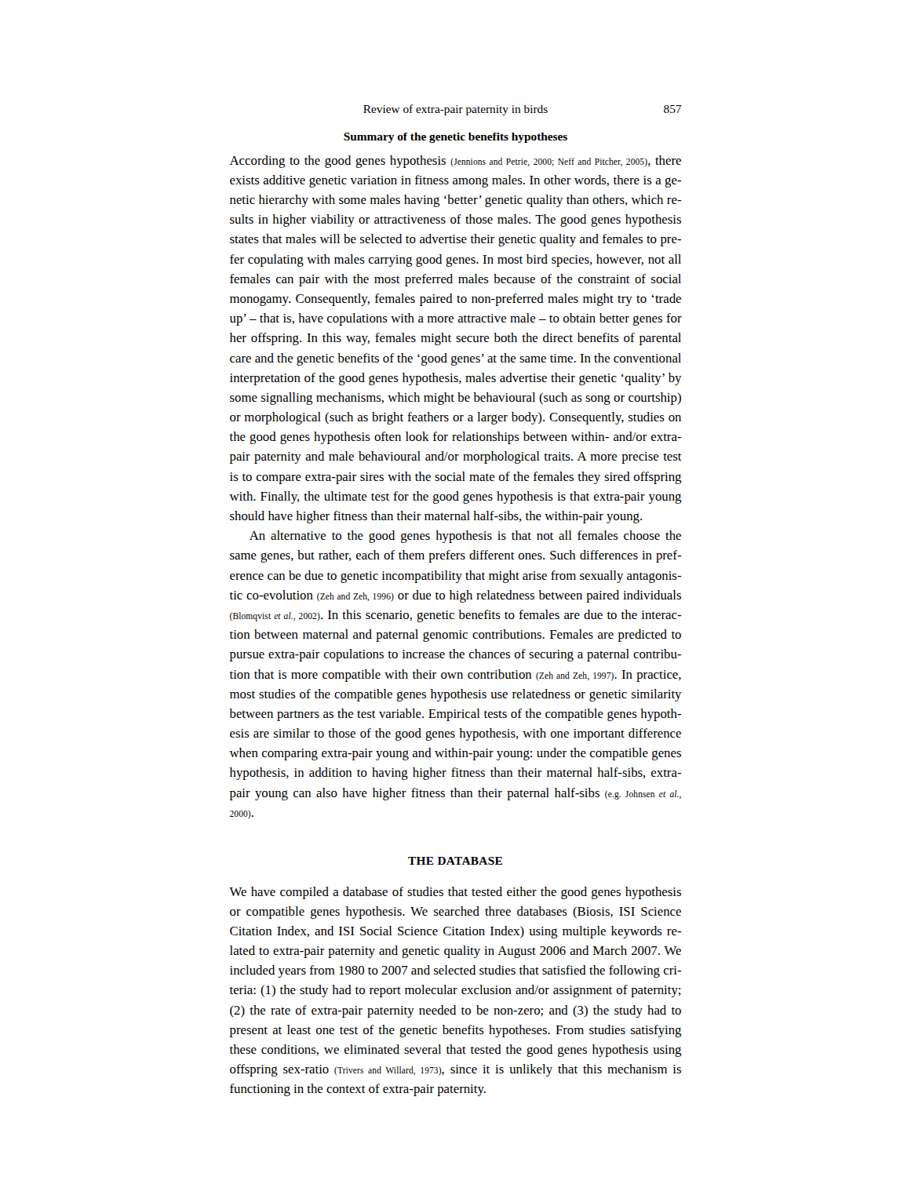Review of extra-pair paternity in birds 857
Summary of the genetic benefits hypotheses
According to the good genes hypothesis (Jennions and Petrie, 2000; Neff and Pitcher, 2005), there exists additive genetic variation in fitness among males. In other words, there is a genetic hierarchy with some males having ‘better’ genetic quality than others, which results in higher viability or attractiveness of those males. The good genes hypothesis states that males will be selected to advertise their genetic quality and females to prefer copulating with males carrying good genes. In most bird species, however, not all females can pair with the most preferred males because of the constraint of social monogamy. Consequently, females paired to non-preferred males might try to ‘trade up’ – that is, have copulations with a more attractive male – to obtain better genes for her offspring. In this way, females might secure both the direct benefits of parental care and the genetic benefits of the ‘good genes’ at the same time. In the conventional interpretation of the good genes hypothesis, males advertise their genetic ‘quality’ by some signalling mechanisms, which might be behavioural (such as song or courtship) or morphological (such as bright feathers or a larger body). Consequently, studies on the good genes hypothesis often look for relationships between within- and/or extra-pair paternity and male behavioural and/or morphological traits. A more precise test is to compare extra-pair sires with the social mate of the females they sired offspring with. Finally, the ultimate test for the good genes hypothesis is that extra-pair young should have higher fitness than their maternal half-sibs, the within-pair young.
An alternative to the good genes hypothesis is that not all females choose the same genes, but rather, each of them prefers different ones. Such differences in preference can be due to genetic incompatibility that might arise from sexually antagonistic co-evolution (Zeh and Zeh, 1996) or due to high relatedness between paired individuals (Blomqvist et al., 2002). In this scenario, genetic benefits to females are due to the interaction between maternal and paternal genomic contributions. Females are predicted to pursue extra-pair copulations to increase the chances of securing a paternal contribution that is more compatible with their own contribution (Zeh and Zeh, 1997). In practice, most studies of the compatible genes hypothesis use relatedness or genetic similarity between partners as the test variable. Empirical tests of the compatible genes hypothesis are similar to those of the good genes hypothesis, with one important difference when comparing extra-pair young and within-pair young: under the compatible genes hypothesis, in addition to having higher fitness than their maternal half-sibs, extra-pair young can also have higher fitness than their paternal half-sibs (e.g. Johnsen et al., 2000).
THE DATABASE
We have compiled a database of studies that tested either the good genes hypothesis or compatible genes hypothesis. We searched three databases (Biosis, ISI Science Citation Index, and ISI Social Science Citation Index) using multiple keywords related to extra-pair paternity and genetic quality in August 2006 and March 2007. We included years from 1980 to 2007 and selected studies that satisfied the following criteria: (1) the study had to report molecular exclusion and/or assignment of paternity; (2) the rate of extra-pair paternity needed to be non-zero; and (3) the study had to present at least one test of the genetic benefits hypotheses. From studies satisfying these conditions, we eliminated several that tested the good genes hypothesis using offspring sex-ratio (Trivers and Willard, 1973), since it is unlikely that this mechanism is functioning in the context of extra-pair paternity.